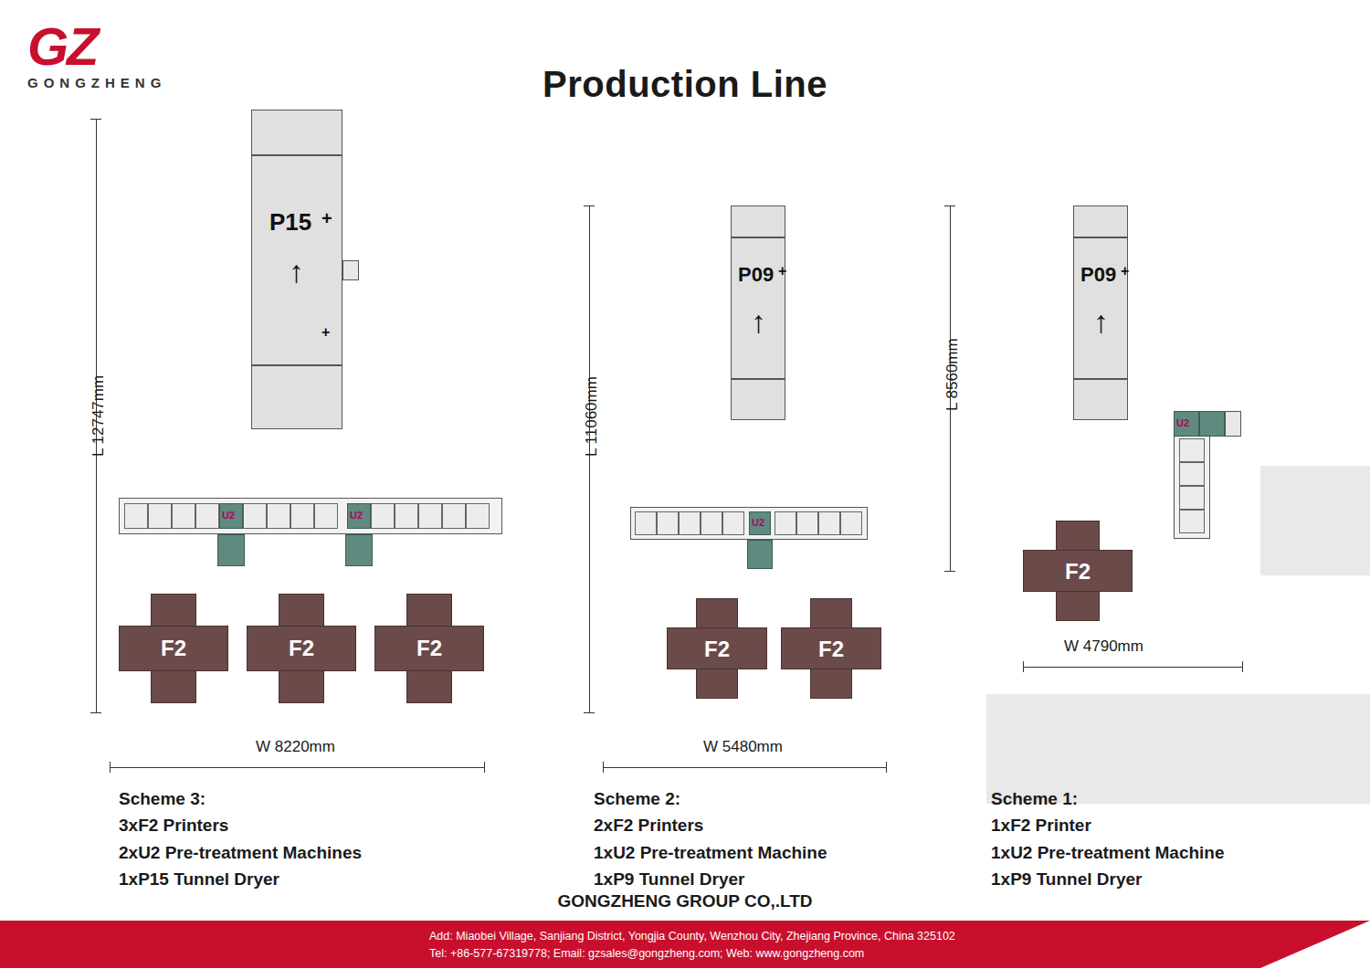GZ
GONGZHENG
Production Line
SCHEME 3 (left)
P15
+
↑
+
U2
U2
F2
F2
F2
L 12747mm
W 8220mm
Scheme 3:
3xF2 Printers
2xU2 Pre-treatment Machines
1xP15 Tunnel Dryer
SCHEME 2 (middle)
P09
+
↑
U2
F2
F2
L 11060mm
W 5480mm
Scheme 2:
2xF2 Printers
1xU2 Pre-treatment Machine
1xP9 Tunnel Dryer
SCHEME 1 (right)
P09
+
↑
U2
F2
L 8560mm
W 4790mm
Scheme 1:
1xF2 Printer
1xU2 Pre-treatment Machine
1xP9 Tunnel Dryer
Footer
GONGZHENG GROUP CO,.LTD
Add: Miaobei Village, Sanjiang District, Yongjia County, Wenzhou City, Zhejiang Province, China 325102
Tel: +86-577-67319778; Email: gzsales@gongzheng.com; Web: www.gongzheng.com